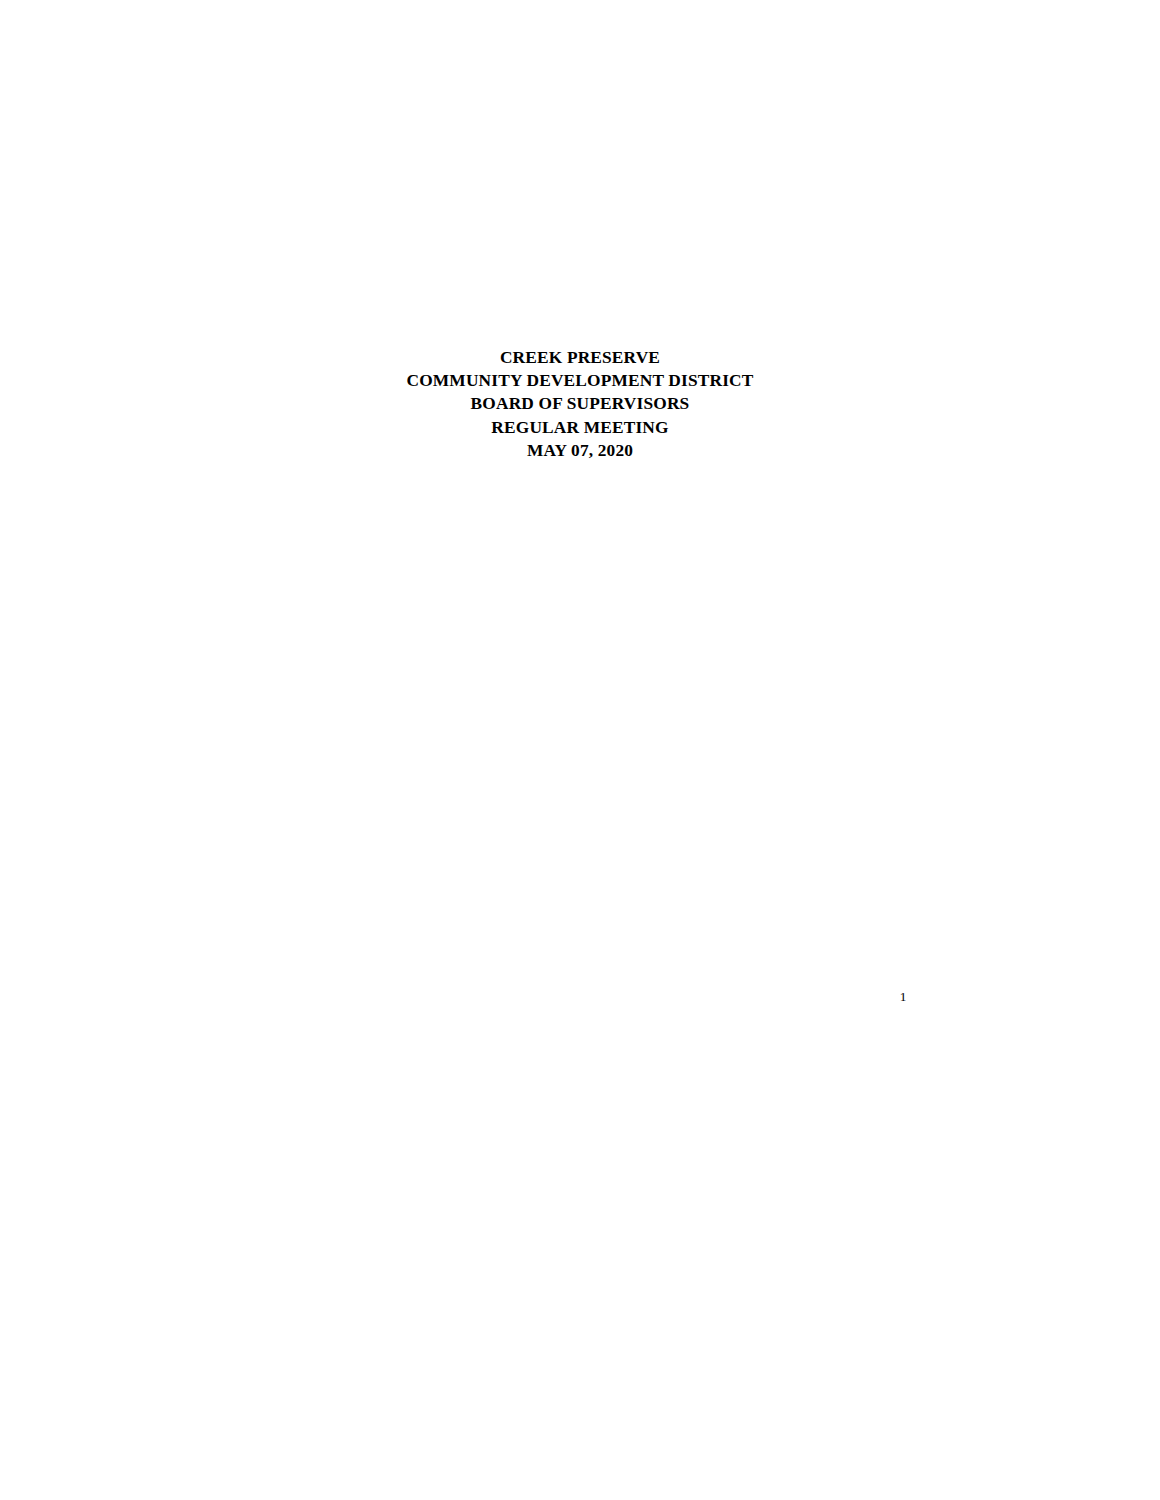CREEK PRESERVE
COMMUNITY DEVELOPMENT DISTRICT
BOARD OF SUPERVISORS
REGULAR MEETING
MAY 07, 2020
1